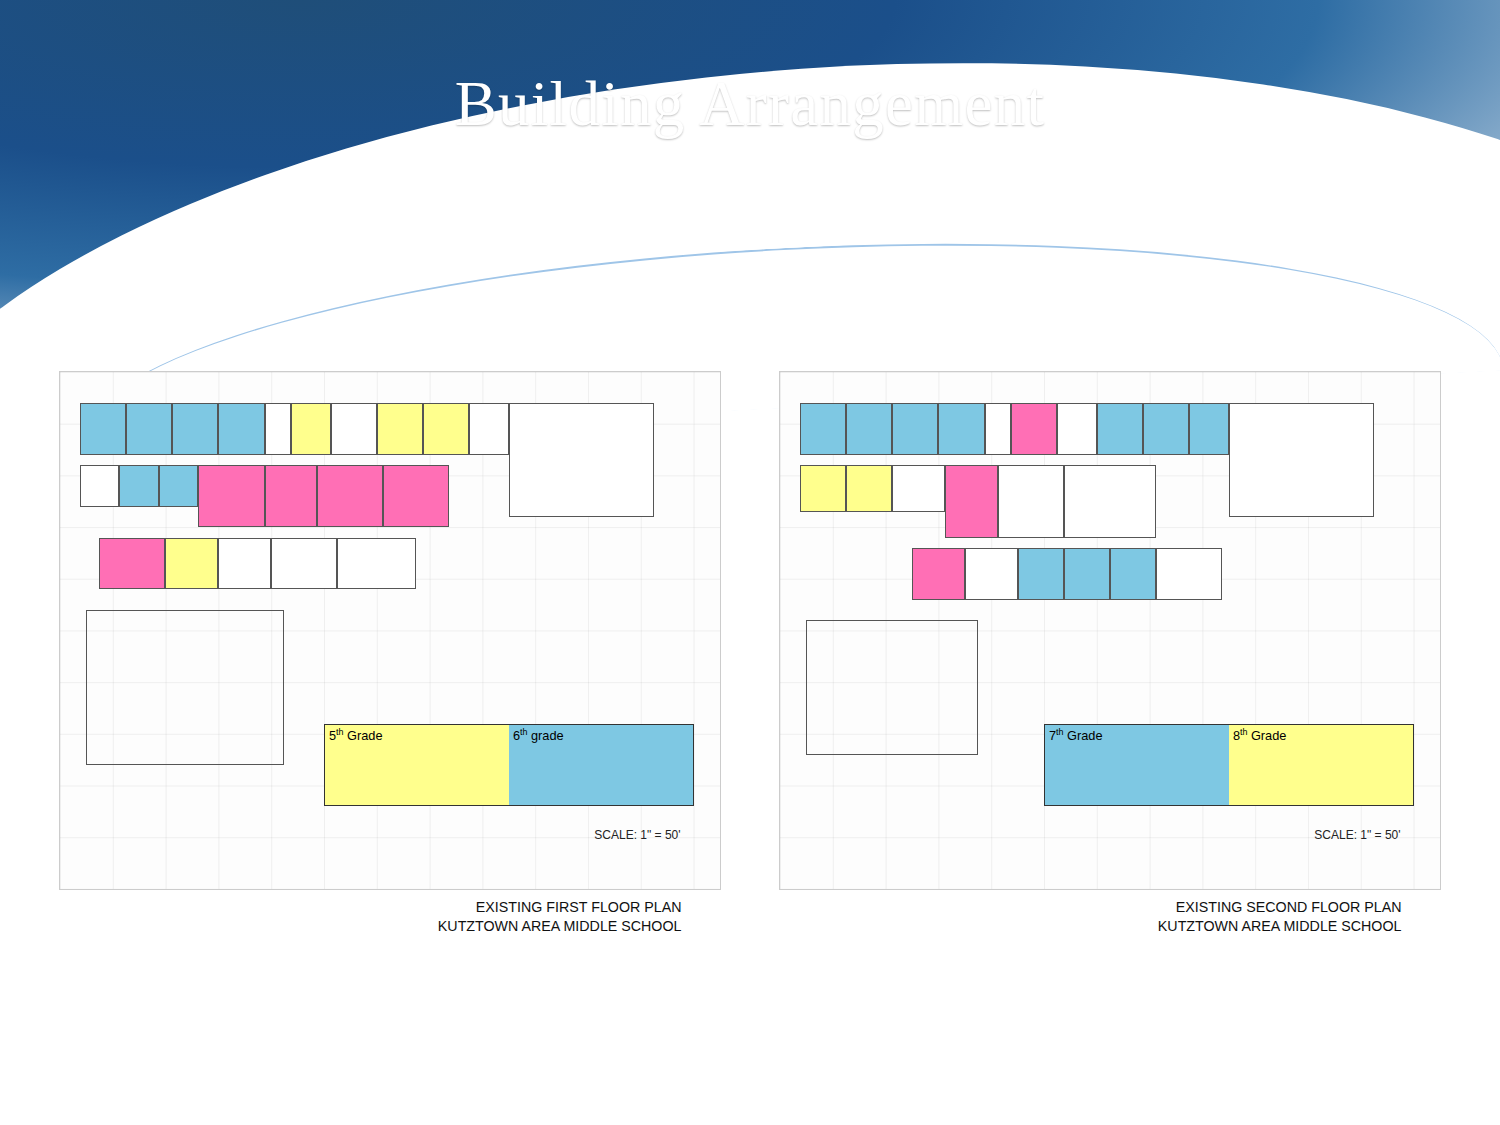Building Arrangement
5th Grade
6th grade
SCALE: 1" = 50'
EXISTING FIRST FLOOR PLAN
KUTZTOWN AREA MIDDLE SCHOOL
7th Grade
8th Grade
SCALE: 1" = 50'
EXISTING SECOND FLOOR PLAN
KUTZTOWN AREA MIDDLE SCHOOL